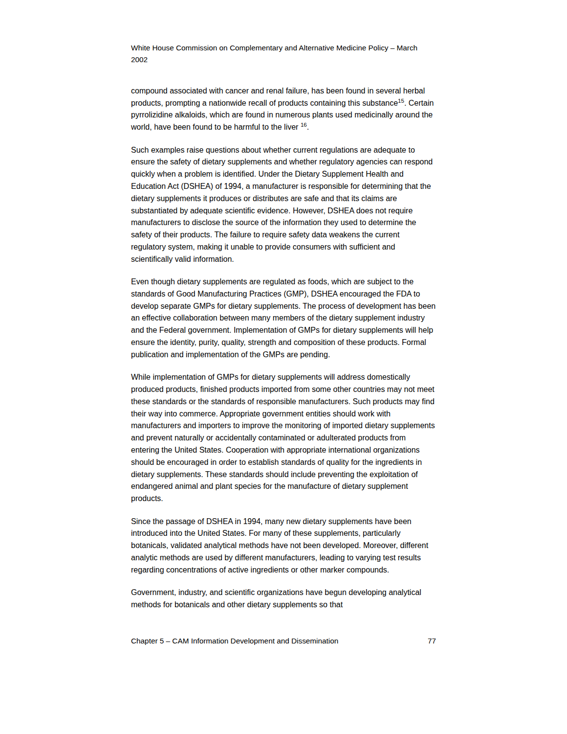White House Commission on Complementary and Alternative Medicine Policy – March 2002
compound associated with cancer and renal failure, has been found in several herbal products, prompting a nationwide recall of products containing this substance15. Certain pyrrolizidine alkaloids, which are found in numerous plants used medicinally around the world, have been found to be harmful to the liver 16.
Such examples raise questions about whether current regulations are adequate to ensure the safety of dietary supplements and whether regulatory agencies can respond quickly when a problem is identified. Under the Dietary Supplement Health and Education Act (DSHEA) of 1994, a manufacturer is responsible for determining that the dietary supplements it produces or distributes are safe and that its claims are substantiated by adequate scientific evidence. However, DSHEA does not require manufacturers to disclose the source of the information they used to determine the safety of their products. The failure to require safety data weakens the current regulatory system, making it unable to provide consumers with sufficient and scientifically valid information.
Even though dietary supplements are regulated as foods, which are subject to the standards of Good Manufacturing Practices (GMP), DSHEA encouraged the FDA to develop separate GMPs for dietary supplements. The process of development has been an effective collaboration between many members of the dietary supplement industry and the Federal government. Implementation of GMPs for dietary supplements will help ensure the identity, purity, quality, strength and composition of these products. Formal publication and implementation of the GMPs are pending.
While implementation of GMPs for dietary supplements will address domestically produced products, finished products imported from some other countries may not meet these standards or the standards of responsible manufacturers. Such products may find their way into commerce. Appropriate government entities should work with manufacturers and importers to improve the monitoring of imported dietary supplements and prevent naturally or accidentally contaminated or adulterated products from entering the United States. Cooperation with appropriate international organizations should be encouraged in order to establish standards of quality for the ingredients in dietary supplements. These standards should include preventing the exploitation of endangered animal and plant species for the manufacture of dietary supplement products.
Since the passage of DSHEA in 1994, many new dietary supplements have been introduced into the United States. For many of these supplements, particularly botanicals, validated analytical methods have not been developed. Moreover, different analytic methods are used by different manufacturers, leading to varying test results regarding concentrations of active ingredients or other marker compounds.
Government, industry, and scientific organizations have begun developing analytical methods for botanicals and other dietary supplements so that
Chapter 5 – CAM Information Development and Dissemination 77